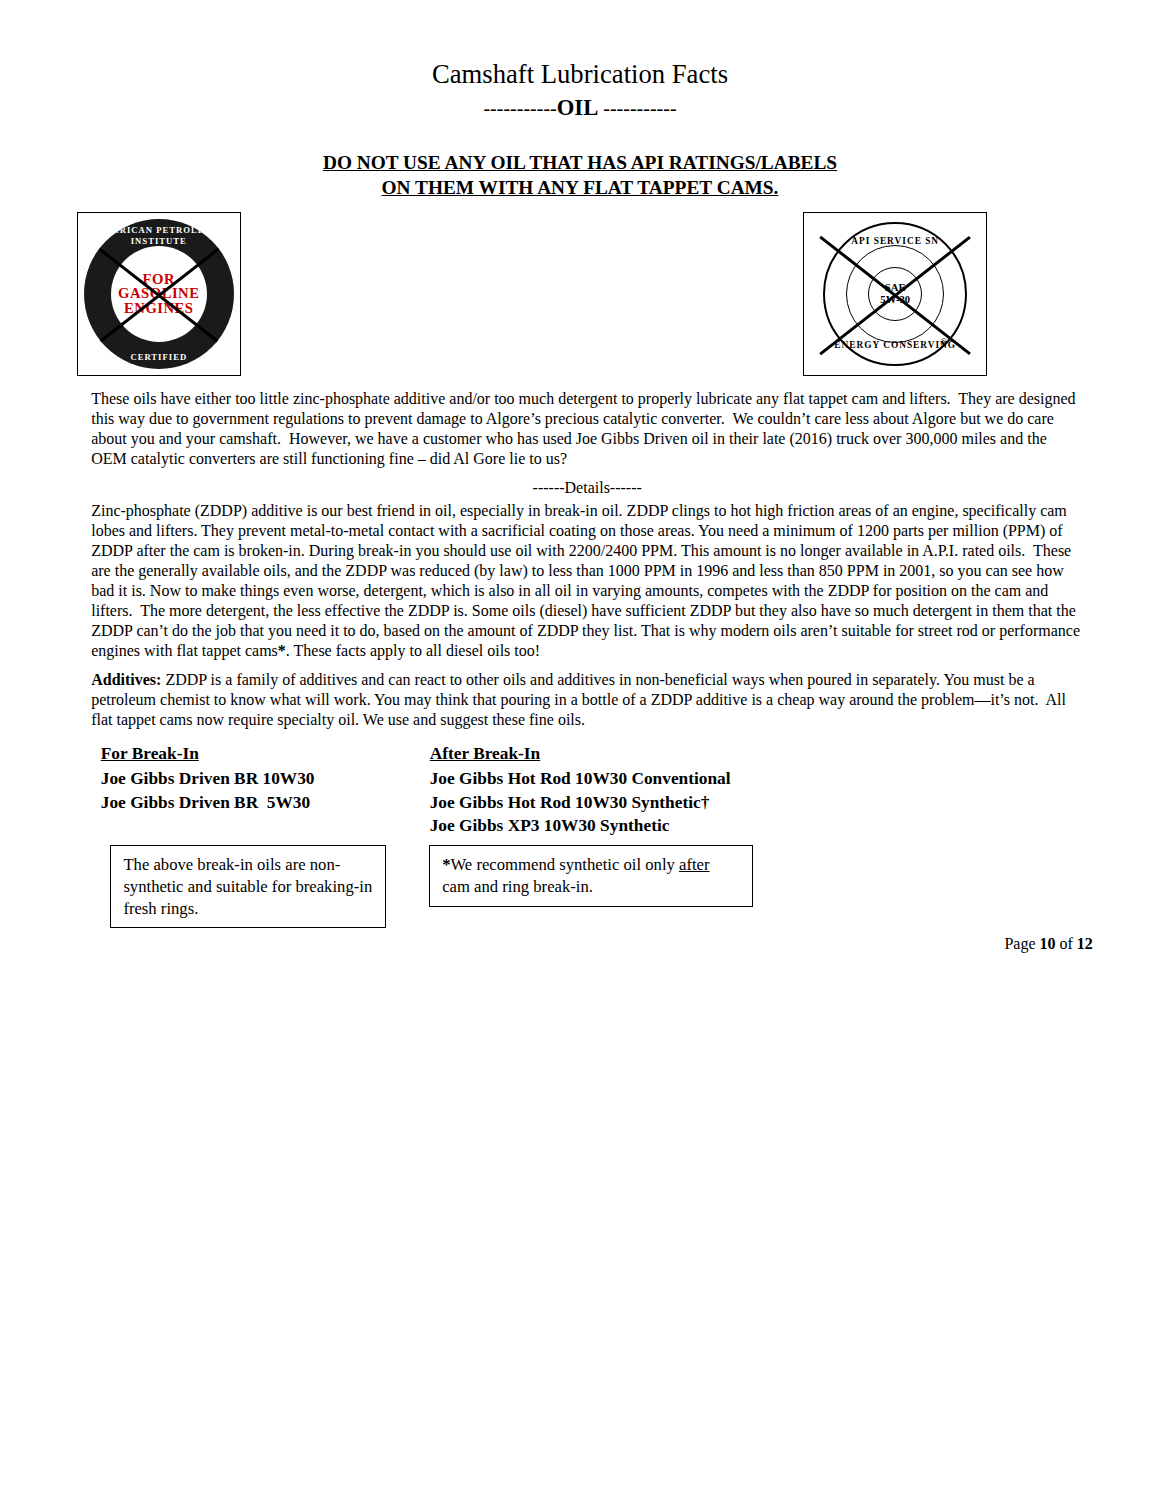Camshaft Lubrication Facts
-----------OIL -----------
DO NOT USE ANY OIL THAT HAS API RATINGS/LABELS
ON THEM WITH ANY FLAT TAPPET CAMS.
AMERICAN PETROLEUM INSTITUTE
CERTIFIED
FOR GASOLINE ENGINES
®
API SERVICE SN
SAE
5W-30
ENERGY CONSERVING
®
These oils have either too little zinc-phosphate additive and/or too much detergent to properly lubricate any flat tappet cam and lifters. They are designed this way due to government regulations to prevent damage to Algore’s precious catalytic converter. We couldn’t care less about Algore but we do care about you and your camshaft. However, we have a customer who has used Joe Gibbs Driven oil in their late (2016) truck over 300,000 miles and the OEM catalytic converters are still functioning fine – did Al Gore lie to us?
------Details------
Zinc-phosphate (ZDDP) additive is our best friend in oil, especially in break-in oil. ZDDP clings to hot high friction areas of an engine, specifically cam lobes and lifters. They prevent metal-to-metal contact with a sacrificial coating on those areas. You need a minimum of 1200 parts per million (PPM) of ZDDP after the cam is broken-in. During break-in you should use oil with 2200/2400 PPM. This amount is no longer available in A.P.I. rated oils. These are the generally available oils, and the ZDDP was reduced (by law) to less than 1000 PPM in 1996 and less than 850 PPM in 2001, so you can see how bad it is. Now to make things even worse, detergent, which is also in all oil in varying amounts, competes with the ZDDP for position on the cam and lifters. The more detergent, the less effective the ZDDP is. Some oils (diesel) have sufficient ZDDP but they also have so much detergent in them that the ZDDP can’t do the job that you need it to do, based on the amount of ZDDP they list. That is why modern oils aren’t suitable for street rod or performance engines with flat tappet cams*. These facts apply to all diesel oils too!
Additives: ZDDP is a family of additives and can react to other oils and additives in non-beneficial ways when poured in separately. You must be a petroleum chemist to know what will work. You may think that pouring in a bottle of a ZDDP additive is a cheap way around the problem—it’s not. All flat tappet cams now require specialty oil. We use and suggest these fine oils.
For Break-In
Joe Gibbs Driven BR 10W30
Joe Gibbs Driven BR 5W30
After Break-In
Joe Gibbs Hot Rod 10W30 Conventional
Joe Gibbs Hot Rod 10W30 Synthetic†
Joe Gibbs XP3 10W30 Synthetic
The above break-in oils are non-synthetic and suitable for breaking-in fresh rings.
*We recommend synthetic oil only after cam and ring break-in.
Page 10 of 12